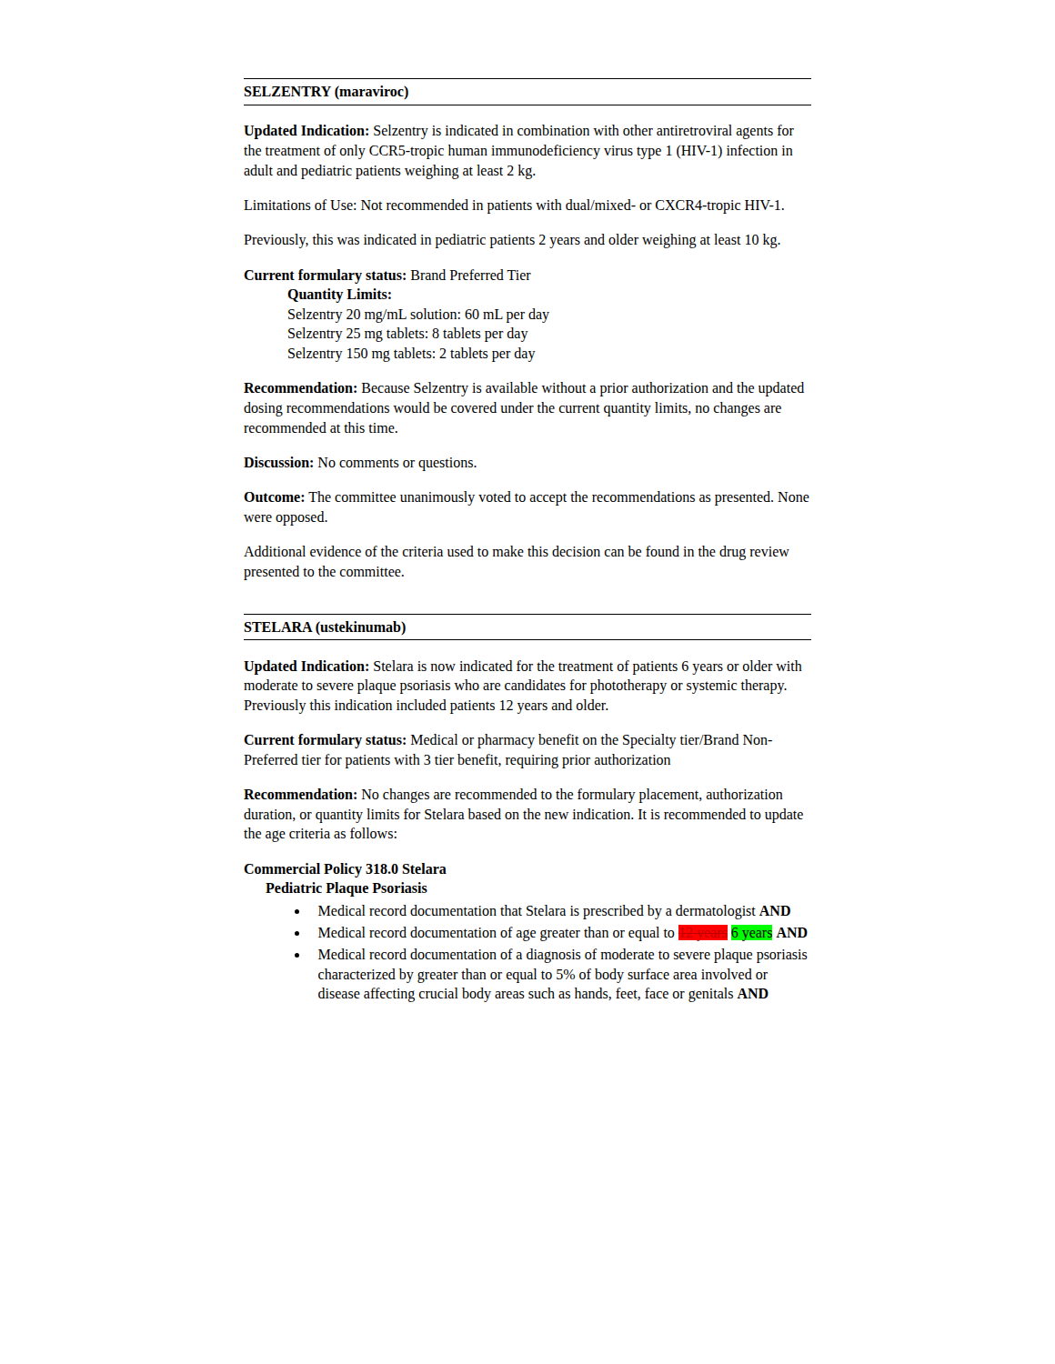SELZENTRY (maraviroc)
Updated Indication: Selzentry is indicated in combination with other antiretroviral agents for the treatment of only CCR5-tropic human immunodeficiency virus type 1 (HIV-1) infection in adult and pediatric patients weighing at least 2 kg.
Limitations of Use: Not recommended in patients with dual/mixed- or CXCR4-tropic HIV-1.
Previously, this was indicated in pediatric patients 2 years and older weighing at least 10 kg.
Current formulary status: Brand Preferred Tier
Quantity Limits:
Selzentry 20 mg/mL solution: 60 mL per day
Selzentry 25 mg tablets: 8 tablets per day
Selzentry 150 mg tablets: 2 tablets per day
Recommendation: Because Selzentry is available without a prior authorization and the updated dosing recommendations would be covered under the current quantity limits, no changes are recommended at this time.
Discussion: No comments or questions.
Outcome: The committee unanimously voted to accept the recommendations as presented. None were opposed.
Additional evidence of the criteria used to make this decision can be found in the drug review presented to the committee.
STELARA (ustekinumab)
Updated Indication: Stelara is now indicated for the treatment of patients 6 years or older with moderate to severe plaque psoriasis who are candidates for phototherapy or systemic therapy. Previously this indication included patients 12 years and older.
Current formulary status: Medical or pharmacy benefit on the Specialty tier/Brand Non-Preferred tier for patients with 3 tier benefit, requiring prior authorization
Recommendation: No changes are recommended to the formulary placement, authorization duration, or quantity limits for Stelara based on the new indication. It is recommended to update the age criteria as follows:
Commercial Policy 318.0 Stelara
Pediatric Plaque Psoriasis
Medical record documentation that Stelara is prescribed by a dermatologist AND
Medical record documentation of age greater than or equal to 12 years 6 years AND
Medical record documentation of a diagnosis of moderate to severe plaque psoriasis characterized by greater than or equal to 5% of body surface area involved or disease affecting crucial body areas such as hands, feet, face or genitals AND